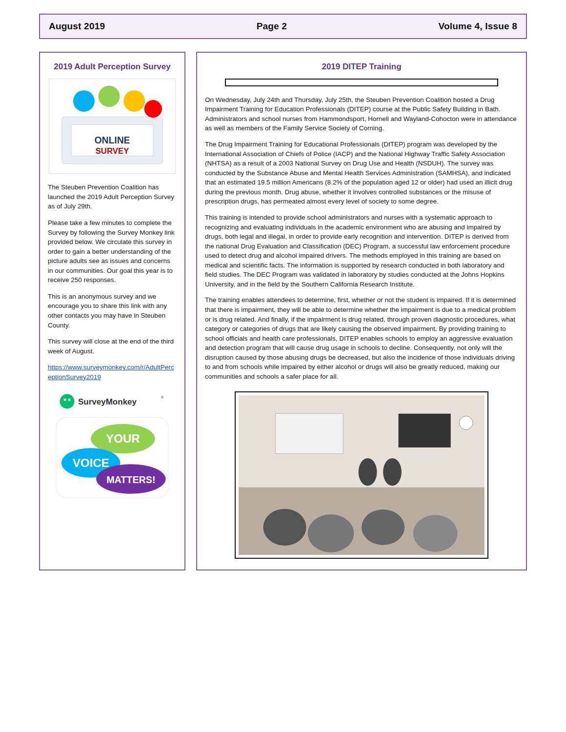August 2019
Page 2
Volume 4, Issue 8
2019 Adult Perception Survey
The Steuben Prevention Coalition has launched the 2019 Adult Perception Survey as of July 29th.
Please take a few minutes to complete the Survey by following the Survey Monkey link provided below. We circulate this survey in order to gain a better understanding of the picture adults see as issues and concerns in our communities. Our goal this year is to receive 250 responses.
This is an anonymous survey and we encourage you to share this link with any other contacts you may have in Steuben County.
This survey will close at the end of the third week of August.
https://www.surveymonkey.com/r/AdultPerceptionSurvey2019
2019 DITEP Training
On Wednesday, July 24th and Thursday, July 25th, the Steuben Prevention Coalition hosted a Drug Impairment Training for Education Professionals (DITEP) course at the Public Safety Building in Bath. Administrators and school nurses from Hammondsport, Hornell and Wayland-Cohocton were in attendance as well as members of the Family Service Society of Corning.
The Drug Impairment Training for Educational Professionals (DITEP) program was developed by the International Association of Chiefs of Police (IACP) and the National Highway Traffic Safety Association (NHTSA) as a result of a 2003 National Survey on Drug Use and Health (NSDUH). The survey was conducted by the Substance Abuse and Mental Health Services Administration (SAMHSA), and indicated that an estimated 19.5 million Americans (8.2% of the population aged 12 or older) had used an illicit drug during the previous month. Drug abuse, whether it involves controlled substances or the misuse of prescription drugs, has permeated almost every level of society to some degree.
This training is intended to provide school administrators and nurses with a systematic approach to recognizing and evaluating individuals in the academic environment who are abusing and impaired by drugs, both legal and illegal, in order to provide early recognition and intervention. DITEP is derived from the national Drug Evaluation and Classification (DEC) Program, a successful law enforcement procedure used to detect drug and alcohol impaired drivers. The methods employed in this training are based on medical and scientific facts. The information is supported by research conducted in both laboratory and field studies. The DEC Program was validated in laboratory by studies conducted at the Johns Hopkins University, and in the field by the Southern California Research Institute.
The training enables attendees to determine, first, whether or not the student is impaired. If it is determined that there is impairment, they will be able to determine whether the impairment is due to a medical problem or is drug related. And finally, if the impairment is drug related, through proven diagnostic procedures, what category or categories of drugs that are likely causing the observed impairment. By providing training to school officials and health care professionals, DITEP enables schools to employ an aggressive evaluation and detection program that will cause drug usage in schools to decline. Consequently, not only will the disruption caused by those abusing drugs be decreased, but also the incidence of those individuals driving to and from schools while impaired by either alcohol or drugs will also be greatly reduced, making our communities and schools a safer place for all.